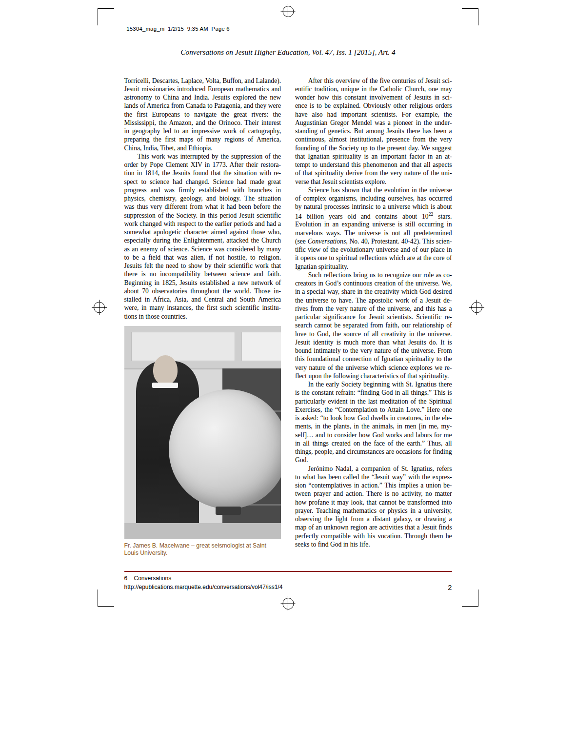15304_mag_m 1/2/15 9:35 AM Page 6
Conversations on Jesuit Higher Education, Vol. 47, Iss. 1 [2015], Art. 4
Torricelli, Descartes, Laplace, Volta, Buffon, and Lalande). Jesuit missionaries introduced European mathematics and astronomy to China and India. Jesuits explored the new lands of America from Canada to Patagonia, and they were the first Europeans to navigate the great rivers: the Mississippi, the Amazon, and the Orinoco. Their interest in geography led to an impressive work of cartography, preparing the first maps of many regions of America, China, India, Tibet, and Ethiopia.
This work was interrupted by the suppression of the order by Pope Clement XIV in 1773. After their restoration in 1814, the Jesuits found that the situation with respect to science had changed. Science had made great progress and was firmly established with branches in physics, chemistry, geology, and biology. The situation was thus very different from what it had been before the suppression of the Society. In this period Jesuit scientific work changed with respect to the earlier periods and had a somewhat apologetic character aimed against those who, especially during the Enlightenment, attacked the Church as an enemy of science. Science was considered by many to be a field that was alien, if not hostile, to religion. Jesuits felt the need to show by their scientific work that there is no incompatibility between science and faith. Beginning in 1825, Jesuits established a new network of about 70 observatories throughout the world. Those installed in Africa, Asia, and Central and South America were, in many instances, the first such scientific institutions in those countries.
Fr. James B. Macelwane – great seismologist at Saint Louis University.
After this overview of the five centuries of Jesuit scientific tradition, unique in the Catholic Church, one may wonder how this constant involvement of Jesuits in science is to be explained. Obviously other religious orders have also had important scientists. For example, the Augustinian Gregor Mendel was a pioneer in the understanding of genetics. But among Jesuits there has been a continuous, almost institutional, presence from the very founding of the Society up to the present day. We suggest that Ignatian spirituality is an important factor in an attempt to understand this phenomenon and that all aspects of that spirituality derive from the very nature of the universe that Jesuit scientists explore.
Science has shown that the evolution in the universe of complex organisms, including ourselves, has occurred by natural processes intrinsic to a universe which is about 14 billion years old and contains about 1022 stars. Evolution in an expanding universe is still occurring in marvelous ways. The universe is not all predetermined (see Conversations, No. 40, Protestant. 40-42). This scientific view of the evolutionary universe and of our place in it opens one to spiritual reflections which are at the core of Ignatian spirituality.
Such reflections bring us to recognize our role as co-creators in God’s continuous creation of the universe. We, in a special way, share in the creativity which God desired the universe to have. The apostolic work of a Jesuit derives from the very nature of the universe, and this has a particular significance for Jesuit scientists. Scientific research cannot be separated from faith, our relationship of love to God, the source of all creativity in the universe. Jesuit identity is much more than what Jesuits do. It is bound intimately to the very nature of the universe. From this foundational connection of Ignatian spirituality to the very nature of the universe which science explores we reflect upon the following characteristics of that spirituality.
In the early Society beginning with St. Ignatius there is the constant refrain: “finding God in all things.” This is particularly evident in the last meditation of the Spiritual Exercises, the “Contemplation to Attain Love.” Here one is asked: “to look how God dwells in creatures, in the elements, in the plants, in the animals, in men [in me, myself]… and to consider how God works and labors for me in all things created on the face of the earth.” Thus, all things, people, and circumstances are occasions for finding God.
Jerónimo Nadal, a companion of St. Ignatius, refers to what has been called the “Jesuit way” with the expression “contemplatives in action.” This implies a union between prayer and action. There is no activity, no matter how profane it may look, that cannot be transformed into prayer. Teaching mathematics or physics in a university, observing the light from a distant galaxy, or drawing a map of an unknown region are activities that a Jesuit finds perfectly compatible with his vocation. Through them he seeks to find God in his life.
6 Conversations
2 http://epublications.marquette.edu/conversations/vol47/iss1/4